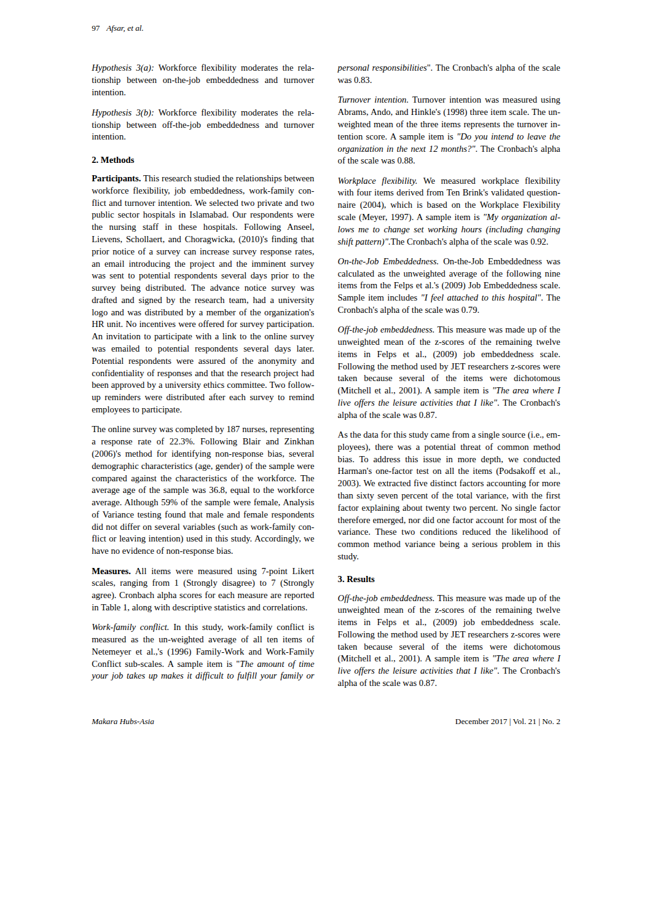97 Afsar, et al.
Hypothesis 3(a): Workforce flexibility moderates the relationship between on-the-job embeddedness and turnover intention.
Hypothesis 3(b): Workforce flexibility moderates the relationship between off-the-job embeddedness and turnover intention.
2. Methods
Participants. This research studied the relationships between workforce flexibility, job embeddedness, work-family conflict and turnover intention. We selected two private and two public sector hospitals in Islamabad. Our respondents were the nursing staff in these hospitals. Following Anseel, Lievens, Schollaert, and Choragwicka, (2010)'s finding that prior notice of a survey can increase survey response rates, an email introducing the project and the imminent survey was sent to potential respondents several days prior to the survey being distributed. The advance notice survey was drafted and signed by the research team, had a university logo and was distributed by a member of the organization's HR unit. No incentives were offered for survey participation. An invitation to participate with a link to the online survey was emailed to potential respondents several days later. Potential respondents were assured of the anonymity and confidentiality of responses and that the research project had been approved by a university ethics committee. Two follow-up reminders were distributed after each survey to remind employees to participate.
The online survey was completed by 187 nurses, representing a response rate of 22.3%. Following Blair and Zinkhan (2006)'s method for identifying non-response bias, several demographic characteristics (age, gender) of the sample were compared against the characteristics of the workforce. The average age of the sample was 36.8, equal to the workforce average. Although 59% of the sample were female, Analysis of Variance testing found that male and female respondents did not differ on several variables (such as work-family conflict or leaving intention) used in this study. Accordingly, we have no evidence of non-response bias.
Measures. All items were measured using 7-point Likert scales, ranging from 1 (Strongly disagree) to 7 (Strongly agree). Cronbach alpha scores for each measure are reported in Table 1, along with descriptive statistics and correlations.
Work-family conflict. In this study, work-family conflict is measured as the un-weighted average of all ten items of Netemeyer et al.,'s (1996) Family-Work and Work-Family Conflict sub-scales. A sample item is "The amount of time your job takes up makes it difficult to fulfill your family or personal responsibilities". The Cronbach's alpha of the scale was 0.83.
Turnover intention. Turnover intention was measured using Abrams, Ando, and Hinkle's (1998) three item scale. The unweighted mean of the three items represents the turnover intention score. A sample item is "Do you intend to leave the organization in the next 12 months?". The Cronbach's alpha of the scale was 0.88.
Workplace flexibility. We measured workplace flexibility with four items derived from Ten Brink's validated questionnaire (2004), which is based on the Workplace Flexibility scale (Meyer, 1997). A sample item is "My organization allows me to change set working hours (including changing shift pattern)".The Cronbach's alpha of the scale was 0.92.
On-the-Job Embeddedness. On-the-Job Embeddedness was calculated as the unweighted average of the following nine items from the Felps et al.'s (2009) Job Embeddedness scale. Sample item includes "I feel attached to this hospital". The Cronbach's alpha of the scale was 0.79.
Off-the-job embeddedness. This measure was made up of the unweighted mean of the z-scores of the remaining twelve items in Felps et al., (2009) job embeddedness scale. Following the method used by JET researchers z-scores were taken because several of the items were dichotomous (Mitchell et al., 2001). A sample item is "The area where I live offers the leisure activities that I like". The Cronbach's alpha of the scale was 0.87.
As the data for this study came from a single source (i.e., employees), there was a potential threat of common method bias. To address this issue in more depth, we conducted Harman's one-factor test on all the items (Podsakoff et al., 2003). We extracted five distinct factors accounting for more than sixty seven percent of the total variance, with the first factor explaining about twenty two percent. No single factor therefore emerged, nor did one factor account for most of the variance. These two conditions reduced the likelihood of common method variance being a serious problem in this study.
3. Results
Off-the-job embeddedness. This measure was made up of the unweighted mean of the z-scores of the remaining twelve items in Felps et al., (2009) job embeddedness scale. Following the method used by JET researchers z-scores were taken because several of the items were dichotomous (Mitchell et al., 2001). A sample item is "The area where I live offers the leisure activities that I like". The Cronbach's alpha of the scale was 0.87.
Makara Hubs-Asia December 2017 | Vol. 21 | No. 2